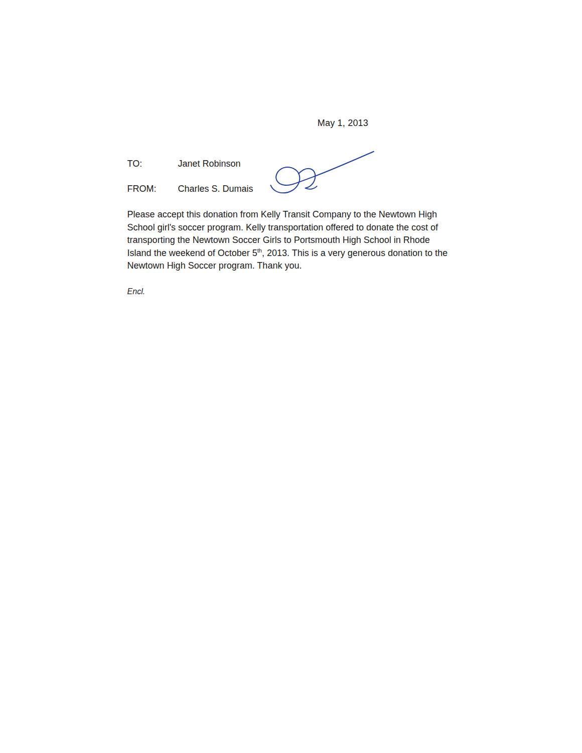May 1, 2013
TO:
Janet Robinson
FROM:
Charles S. Dumais
Please accept this donation from Kelly Transit Company to the Newtown High School girl's soccer program. Kelly transportation offered to donate the cost of transporting the Newtown Soccer Girls to Portsmouth High School in Rhode Island the weekend of October 5th, 2013. This is a very generous donation to the Newtown High Soccer program. Thank you.
Encl.